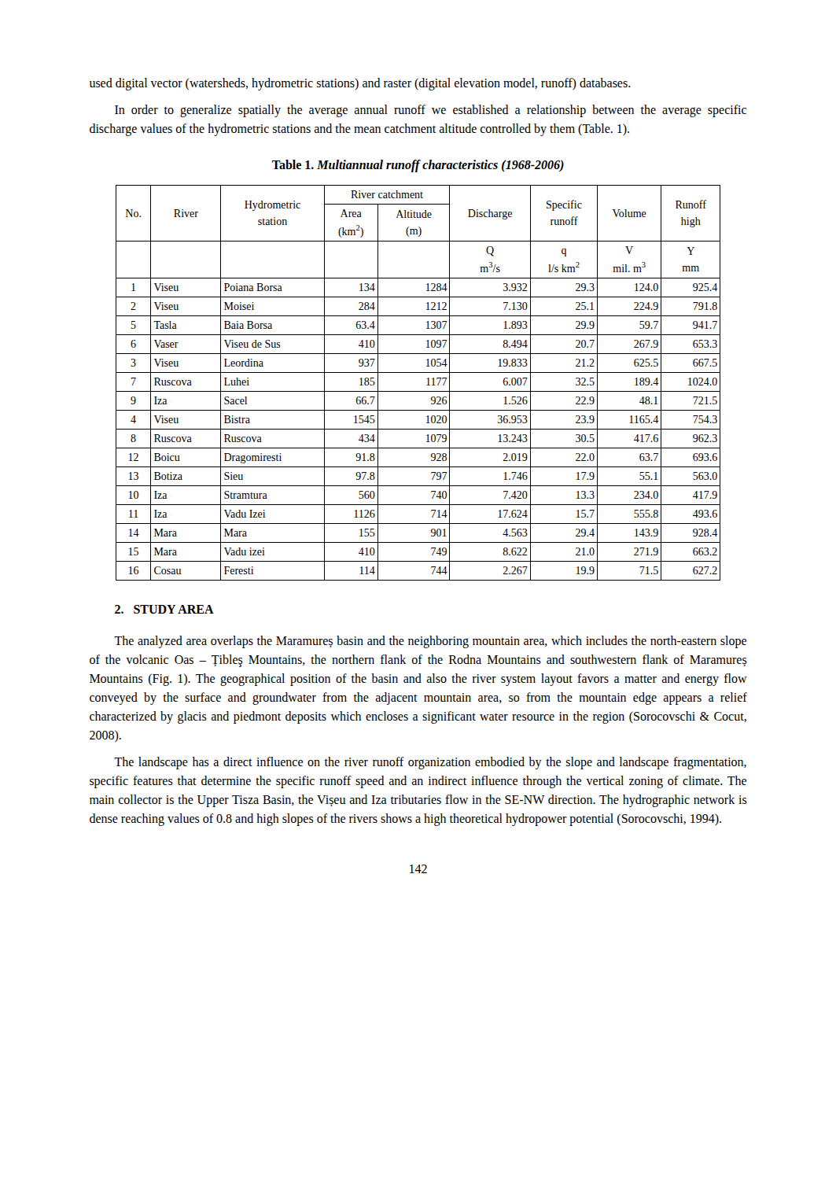used digital vector (watersheds, hydrometric stations) and raster (digital elevation model, runoff) databases.
In order to generalize spatially the average annual runoff we established a relationship between the average specific discharge values of the hydrometric stations and the mean catchment altitude controlled by them (Table. 1).
Table 1. Multiannual runoff characteristics (1968-2006)
| No. | River | Hydrometric station | River catchment | Discharge | Specific runoff | Volume | Runoff high |
| --- | --- | --- | --- | --- | --- | --- | --- |
| Area (km 2 ) | Altitude (m) |
| | | | | | Q m 3 /s | q l/s km 2 | V mil. m 3 | Y mm |
| 1 | Viseu | Poiana Borsa | 134 | 1284 | 3.932 | 29.3 | 124.0 | 925.4 |
| 2 | Viseu | Moisei | 284 | 1212 | 7.130 | 25.1 | 224.9 | 791.8 |
| 5 | Tasla | Baia Borsa | 63.4 | 1307 | 1.893 | 29.9 | 59.7 | 941.7 |
| 6 | Vaser | Viseu de Sus | 410 | 1097 | 8.494 | 20.7 | 267.9 | 653.3 |
| 3 | Viseu | Leordina | 937 | 1054 | 19.833 | 21.2 | 625.5 | 667.5 |
| 7 | Ruscova | Luhei | 185 | 1177 | 6.007 | 32.5 | 189.4 | 1024.0 |
| 9 | Iza | Sacel | 66.7 | 926 | 1.526 | 22.9 | 48.1 | 721.5 |
| 4 | Viseu | Bistra | 1545 | 1020 | 36.953 | 23.9 | 1165.4 | 754.3 |
| 8 | Ruscova | Ruscova | 434 | 1079 | 13.243 | 30.5 | 417.6 | 962.3 |
| 12 | Boicu | Dragomiresti | 91.8 | 928 | 2.019 | 22.0 | 63.7 | 693.6 |
| 13 | Botiza | Sieu | 97.8 | 797 | 1.746 | 17.9 | 55.1 | 563.0 |
| 10 | Iza | Stramtura | 560 | 740 | 7.420 | 13.3 | 234.0 | 417.9 |
| 11 | Iza | Vadu Izei | 1126 | 714 | 17.624 | 15.7 | 555.8 | 493.6 |
| 14 | Mara | Mara | 155 | 901 | 4.563 | 29.4 | 143.9 | 928.4 |
| 15 | Mara | Vadu izei | 410 | 749 | 8.622 | 21.0 | 271.9 | 663.2 |
| 16 | Cosau | Feresti | 114 | 744 | 2.267 | 19.9 | 71.5 | 627.2 |
2. STUDY AREA
The analyzed area overlaps the Maramureș basin and the neighboring mountain area, which includes the north-eastern slope of the volcanic Oas – Țibleş Mountains, the northern flank of the Rodna Mountains and southwestern flank of Maramureș Mountains (Fig. 1). The geographical position of the basin and also the river system layout favors a matter and energy flow conveyed by the surface and groundwater from the adjacent mountain area, so from the mountain edge appears a relief characterized by glacis and piedmont deposits which encloses a significant water resource in the region (Sorocovschi & Cocut, 2008).
The landscape has a direct influence on the river runoff organization embodied by the slope and landscape fragmentation, specific features that determine the specific runoff speed and an indirect influence through the vertical zoning of climate. The main collector is the Upper Tisza Basin, the Vișeu and Iza tributaries flow in the SE-NW direction. The hydrographic network is dense reaching values of 0.8 and high slopes of the rivers shows a high theoretical hydropower potential (Sorocovschi, 1994).
142